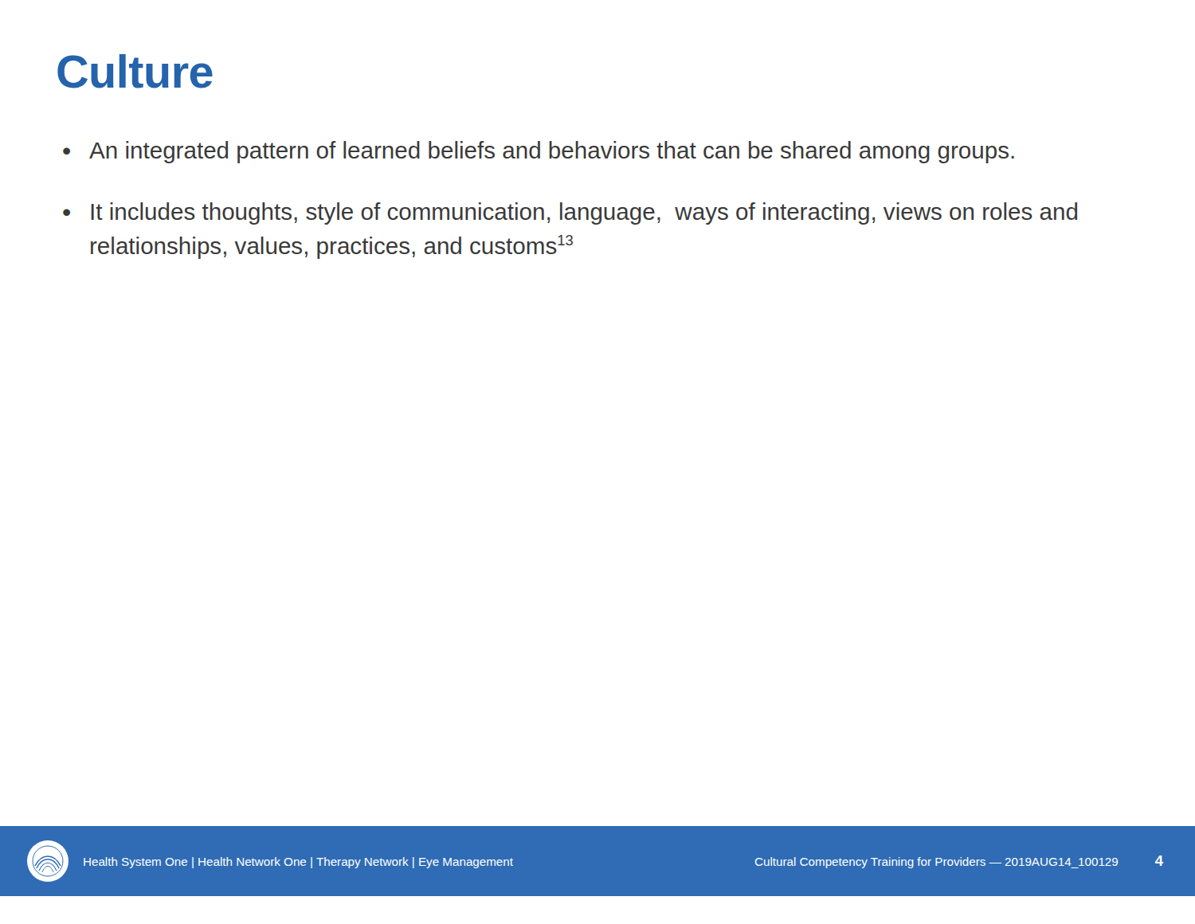Culture
An integrated pattern of learned beliefs and behaviors that can be shared among groups.
It includes thoughts, style of communication, language, ways of interacting, views on roles and relationships, values, practices, and customs13
Health System One | Health Network One | Therapy Network | Eye Management
Cultural Competency Training for Providers — 2019AUG14_100129
4